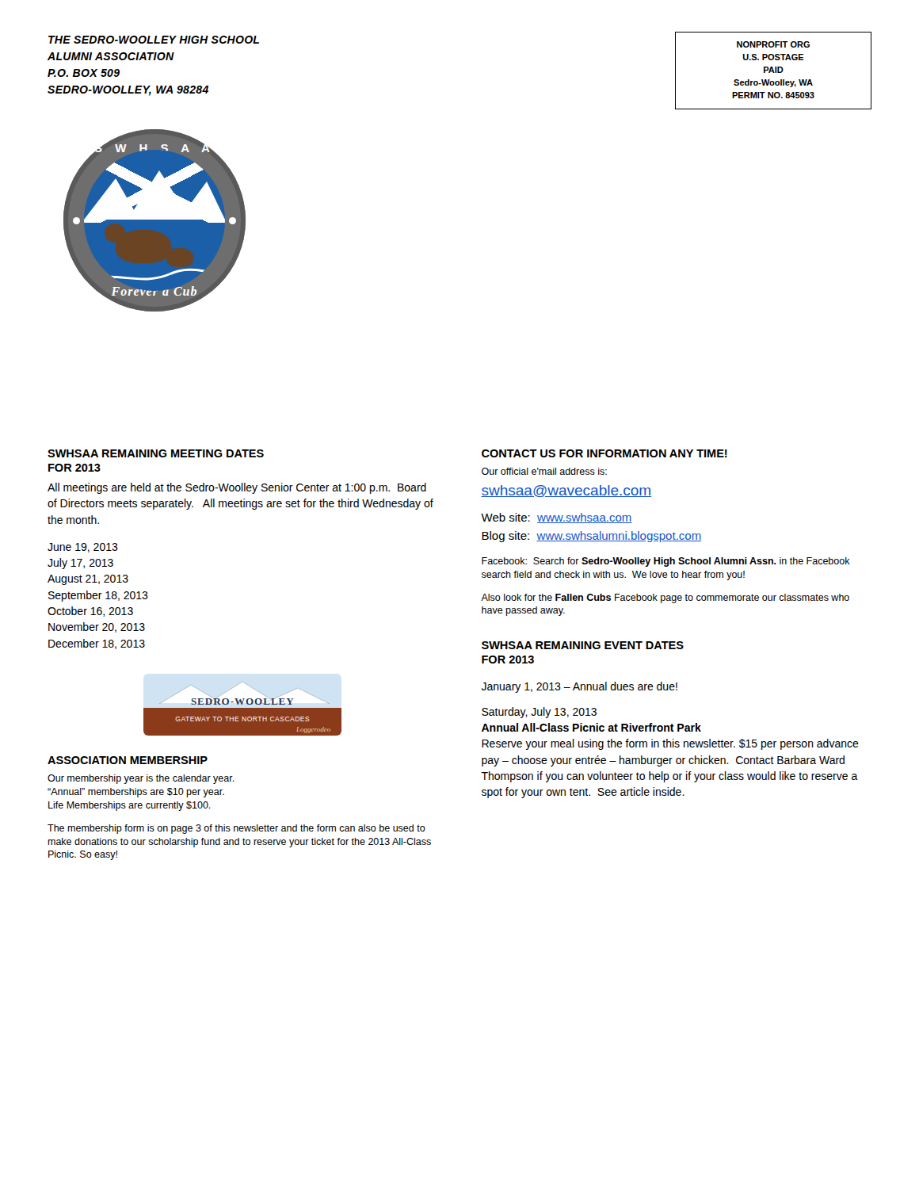THE SEDRO-WOOLLEY HIGH SCHOOL
ALUMNI ASSOCIATION
P.O. BOX 509
SEDRO-WOOLLEY, WA 98284
NONPROFIT ORG
U.S. POSTAGE
PAID
Sedro-Woolley, WA
PERMIT NO. 845093
S W H S A A
Forever a Cub
SWHSAA REMAINING MEETING DATES
FOR 2013
All meetings are held at the Sedro-Woolley Senior Center at 1:00 p.m. Board of Directors meets separately. All meetings are set for the third Wednesday of the month.
June 19, 2013
July 17, 2013
August 21, 2013
September 18, 2013
October 16, 2013
November 20, 2013
December 18, 2013
SEDRO-WOOLLEY
GATEWAY TO THE NORTH CASCADES
Loggerodeo
ASSOCIATION MEMBERSHIP
Our membership year is the calendar year.
“Annual” memberships are $10 per year.
Life Memberships are currently $100.
The membership form is on page 3 of this newsletter and the form can also be used to make donations to our scholarship fund and to reserve your ticket for the 2013 All-Class Picnic. So easy!
CONTACT US FOR INFORMATION ANY TIME!
Our official e'mail address is:
swhsaa@wavecable.com
Web site: www.swhsaa.com
Blog site: www.swhsalumni.blogspot.com
Facebook: Search for Sedro-Woolley High School Alumni Assn. in the Facebook search field and check in with us. We love to hear from you!
Also look for the Fallen Cubs Facebook page to commemorate our classmates who have passed away.
SWHSAA REMAINING EVENT DATES
FOR 2013
January 1, 2013 – Annual dues are due!
Saturday, July 13, 2013
Annual All-Class Picnic at Riverfront Park
Reserve your meal using the form in this newsletter. $15 per person advance pay – choose your entrée – hamburger or chicken. Contact Barbara Ward Thompson if you can volunteer to help or if your class would like to reserve a spot for your own tent. See article inside.